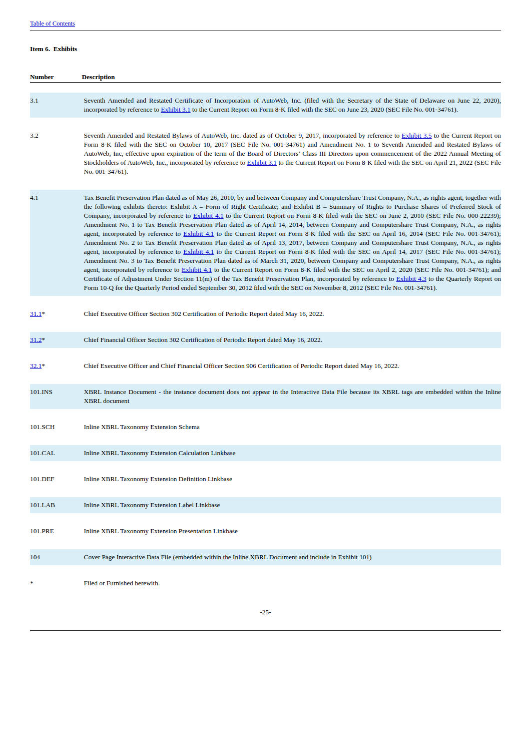Table of Contents
Item 6. Exhibits
| Number | Description |
| --- | --- |
| 3.1 | Seventh Amended and Restated Certificate of Incorporation of AutoWeb, Inc. (filed with the Secretary of the State of Delaware on June 22, 2020), incorporated by reference to Exhibit 3.1 to the Current Report on Form 8-K filed with the SEC on June 23, 2020 (SEC File No. 001-34761). |
| 3.2 | Seventh Amended and Restated Bylaws of AutoWeb, Inc. dated as of October 9, 2017, incorporated by reference to Exhibit 3.5 to the Current Report on Form 8-K filed with the SEC on October 10, 2017 (SEC File No. 001-34761) and Amendment No. 1 to Seventh Amended and Restated Bylaws of AutoWeb, Inc, effective upon expiration of the term of the Board of Directors’ Class III Directors upon commencement of the 2022 Annual Meeting of Stockholders of AutoWeb, Inc., incorporated by reference to Exhibit 3.1 to the Current Report on Form 8-K filed with the SEC on April 21, 2022 (SEC File No. 001-34761). |
| 4.1 | Tax Benefit Preservation Plan dated as of May 26, 2010, by and between Company and Computershare Trust Company, N.A., as rights agent, together with the following exhibits thereto: Exhibit A – Form of Right Certificate; and Exhibit B – Summary of Rights to Purchase Shares of Preferred Stock of Company, incorporated by reference to Exhibit 4.1 to the Current Report on Form 8-K filed with the SEC on June 2, 2010 (SEC File No. 000-22239); Amendment No. 1 to Tax Benefit Preservation Plan dated as of April 14, 2014, between Company and Computershare Trust Company, N.A., as rights agent, incorporated by reference to Exhibit 4.1 to the Current Report on Form 8-K filed with the SEC on April 16, 2014 (SEC File No. 001-34761); Amendment No. 2 to Tax Benefit Preservation Plan dated as of April 13, 2017, between Company and Computershare Trust Company, N.A., as rights agent, incorporated by reference to Exhibit 4.1 to the Current Report on Form 8-K filed with the SEC on April 14, 2017 (SEC File No. 001-34761); Amendment No. 3 to Tax Benefit Preservation Plan dated as of March 31, 2020, between Company and Computershare Trust Company, N.A., as rights agent, incorporated by reference to Exhibit 4.1 to the Current Report on Form 8-K filed with the SEC on April 2, 2020 (SEC File No. 001-34761); and Certificate of Adjustment Under Section 11(m) of the Tax Benefit Preservation Plan, incorporated by reference to Exhibit 4.3 to the Quarterly Report on Form 10-Q for the Quarterly Period ended September 30, 2012 filed with the SEC on November 8, 2012 (SEC File No. 001-34761). |
| 31.1 * | Chief Executive Officer Section 302 Certification of Periodic Report dated May 16, 2022. |
| 31.2 * | Chief Financial Officer Section 302 Certification of Periodic Report dated May 16, 2022. |
| 32.1 * | Chief Executive Officer and Chief Financial Officer Section 906 Certification of Periodic Report dated May 16, 2022. |
| 101.INS | XBRL Instance Document - the instance document does not appear in the Interactive Data File because its XBRL tags are embedded within the Inline XBRL document |
| 101.SCH | Inline XBRL Taxonomy Extension Schema |
| 101.CAL | Inline XBRL Taxonomy Extension Calculation Linkbase |
| 101.DEF | Inline XBRL Taxonomy Extension Definition Linkbase |
| 101.LAB | Inline XBRL Taxonomy Extension Label Linkbase |
| 101.PRE | Inline XBRL Taxonomy Extension Presentation Linkbase |
| 104 | Cover Page Interactive Data File (embedded within the Inline XBRL Document and include in Exhibit 101) |
| * | Filed or Furnished herewith. |
-25-